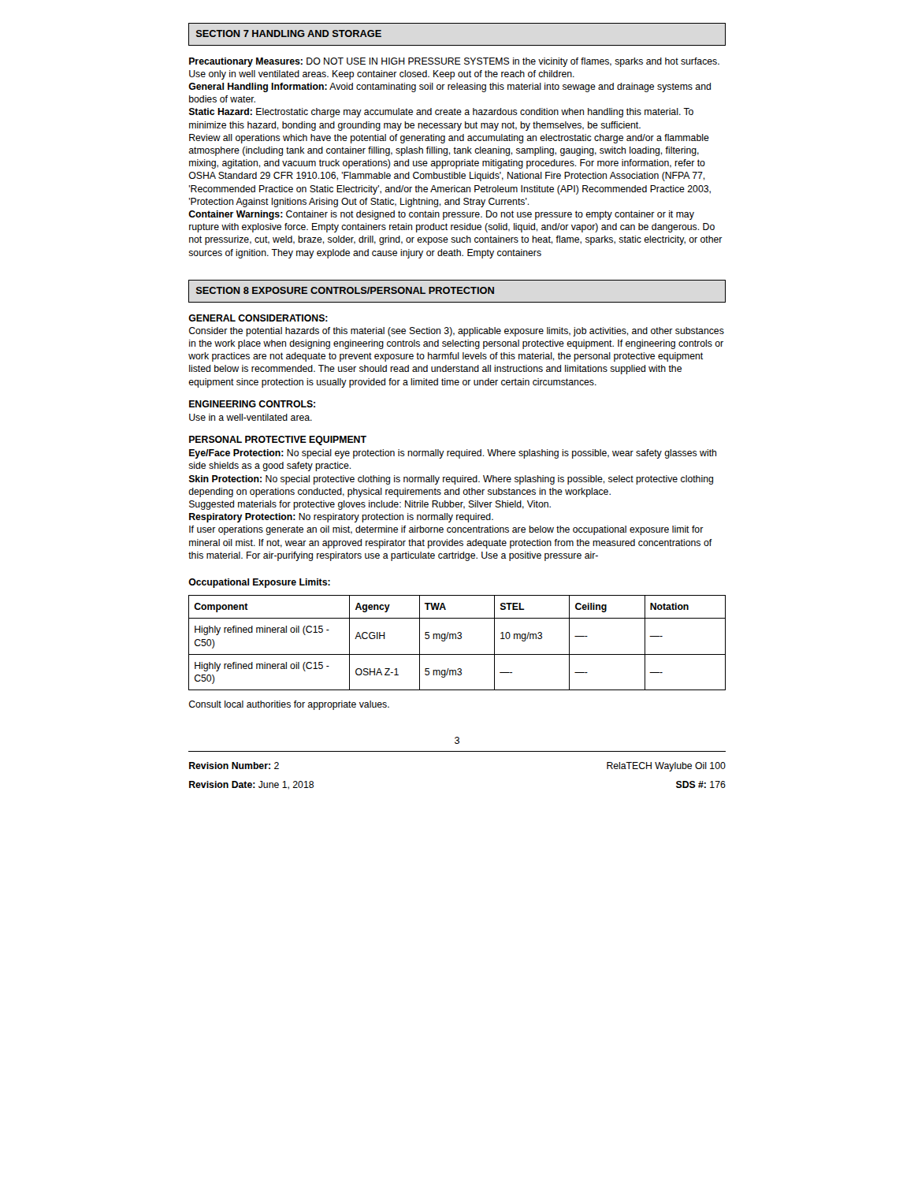SECTION 7 HANDLING AND STORAGE
Precautionary Measures: DO NOT USE IN HIGH PRESSURE SYSTEMS in the vicinity of flames, sparks and hot surfaces. Use only in well ventilated areas. Keep container closed. Keep out of the reach of children.
General Handling Information: Avoid contaminating soil or releasing this material into sewage and drainage systems and bodies of water.
Static Hazard: Electrostatic charge may accumulate and create a hazardous condition when handling this material. To minimize this hazard, bonding and grounding may be necessary but may not, by themselves, be sufficient.
Review all operations which have the potential of generating and accumulating an electrostatic charge and/or a flammable atmosphere (including tank and container filling, splash filling, tank cleaning, sampling, gauging, switch loading, filtering, mixing, agitation, and vacuum truck operations) and use appropriate mitigating procedures. For more information, refer to OSHA Standard 29 CFR 1910.106, 'Flammable and Combustible Liquids', National Fire Protection Association (NFPA 77, 'Recommended Practice on Static Electricity', and/or the American Petroleum Institute (API) Recommended Practice 2003, 'Protection Against Ignitions Arising Out of Static, Lightning, and Stray Currents'.
Container Warnings: Container is not designed to contain pressure. Do not use pressure to empty container or it may rupture with explosive force. Empty containers retain product residue (solid, liquid, and/or vapor) and can be dangerous. Do not pressurize, cut, weld, braze, solder, drill, grind, or expose such containers to heat, flame, sparks, static electricity, or other sources of ignition. They may explode and cause injury or death. Empty containers
SECTION 8 EXPOSURE CONTROLS/PERSONAL PROTECTION
GENERAL CONSIDERATIONS:
Consider the potential hazards of this material (see Section 3), applicable exposure limits, job activities, and other substances in the work place when designing engineering controls and selecting personal protective equipment. If engineering controls or work practices are not adequate to prevent exposure to harmful levels of this material, the personal protective equipment listed below is recommended. The user should read and understand all instructions and limitations supplied with the equipment since protection is usually provided for a limited time or under certain circumstances.
ENGINEERING CONTROLS:
Use in a well-ventilated area.
PERSONAL PROTECTIVE EQUIPMENT
Eye/Face Protection: No special eye protection is normally required. Where splashing is possible, wear safety glasses with side shields as a good safety practice.
Skin Protection: No special protective clothing is normally required. Where splashing is possible, select protective clothing depending on operations conducted, physical requirements and other substances in the workplace.
Suggested materials for protective gloves include: Nitrile Rubber, Silver Shield, Viton.
Respiratory Protection: No respiratory protection is normally required.
If user operations generate an oil mist, determine if airborne concentrations are below the occupational exposure limit for mineral oil mist. If not, wear an approved respirator that provides adequate protection from the measured concentrations of this material. For air-purifying respirators use a particulate cartridge. Use a positive pressure air-
Occupational Exposure Limits:
| Component | Agency | TWA | STEL | Ceiling | Notation |
| --- | --- | --- | --- | --- | --- |
| Highly refined mineral oil (C15 - C50) | ACGIH | 5 mg/m3 | 10 mg/m3 | —- | —- |
| Highly refined mineral oil (C15 - C50) | OSHA Z-1 | 5 mg/m3 | —- | —- | —- |
Consult local authorities for appropriate values.
3
Revision Number: 2
RelaTECH Waylube Oil 100
Revision Date: June 1, 2018
SDS #: 176